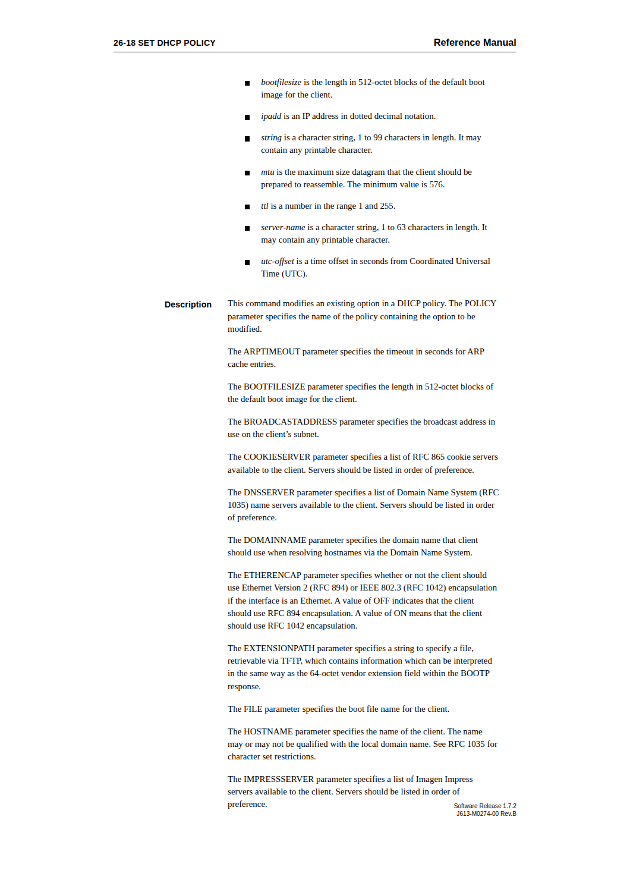26-18 SET DHCP POLICY
Reference Manual
bootfilesize is the length in 512-octet blocks of the default boot image for the client.
ipadd is an IP address in dotted decimal notation.
string is a character string, 1 to 99 characters in length. It may contain any printable character.
mtu is the maximum size datagram that the client should be prepared to reassemble. The minimum value is 576.
ttl is a number in the range 1 and 255.
server-name is a character string, 1 to 63 characters in length. It may contain any printable character.
utc-offset is a time offset in seconds from Coordinated Universal Time (UTC).
Description
This command modifies an existing option in a DHCP policy. The POLICY parameter specifies the name of the policy containing the option to be modified.
The ARPTIMEOUT parameter specifies the timeout in seconds for ARP cache entries.
The BOOTFILESIZE parameter specifies the length in 512-octet blocks of the default boot image for the client.
The BROADCASTADDRESS parameter specifies the broadcast address in use on the client’s subnet.
The COOKIESERVER parameter specifies a list of RFC 865 cookie servers available to the client. Servers should be listed in order of preference.
The DNSSERVER parameter specifies a list of Domain Name System (RFC 1035) name servers available to the client. Servers should be listed in order of preference.
The DOMAINNAME parameter specifies the domain name that client should use when resolving hostnames via the Domain Name System.
The ETHERENCAP parameter specifies whether or not the client should use Ethernet Version 2 (RFC 894) or IEEE 802.3 (RFC 1042) encapsulation if the interface is an Ethernet. A value of OFF indicates that the client should use RFC 894 encapsulation. A value of ON means that the client should use RFC 1042 encapsulation.
The EXTENSIONPATH parameter specifies a string to specify a file, retrievable via TFTP, which contains information which can be interpreted in the same way as the 64-octet vendor extension field within the BOOTP response.
The FILE parameter specifies the boot file name for the client.
The HOSTNAME parameter specifies the name of the client. The name may or may not be qualified with the local domain name. See RFC 1035 for character set restrictions.
The IMPRESSSERVER parameter specifies a list of Imagen Impress servers available to the client. Servers should be listed in order of preference.
Software Release 1.7.2
J613-M0274-00 Rev.B